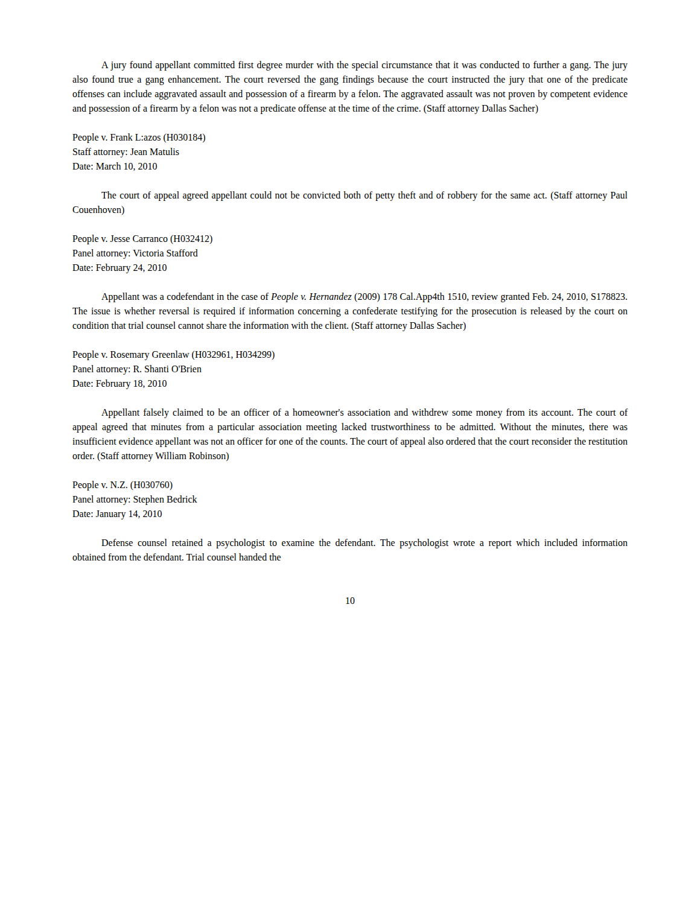A jury found appellant committed first degree murder with the special circumstance that it was conducted to further a gang. The jury also found true a gang enhancement. The court reversed the gang findings because the court instructed the jury that one of the predicate offenses can include aggravated assault and possession of a firearm by a felon. The aggravated assault was not proven by competent evidence and possession of a firearm by a felon was not a predicate offense at the time of the crime. (Staff attorney Dallas Sacher)
People v. Frank L:azos (H030184) Staff attorney: Jean Matulis Date: March 10, 2010
The court of appeal agreed appellant could not be convicted both of petty theft and of robbery for the same act. (Staff attorney Paul Couenhoven)
People v. Jesse Carranco (H032412) Panel attorney: Victoria Stafford Date: February 24, 2010
Appellant was a codefendant in the case of People v. Hernandez (2009) 178 Cal.App4th 1510, review granted Feb. 24, 2010, S178823. The issue is whether reversal is required if information concerning a confederate testifying for the prosecution is released by the court on condition that trial counsel cannot share the information with the client. (Staff attorney Dallas Sacher)
People v. Rosemary Greenlaw (H032961, H034299) Panel attorney: R. Shanti O'Brien Date: February 18, 2010
Appellant falsely claimed to be an officer of a homeowner's association and withdrew some money from its account. The court of appeal agreed that minutes from a particular association meeting lacked trustworthiness to be admitted. Without the minutes, there was insufficient evidence appellant was not an officer for one of the counts. The court of appeal also ordered that the court reconsider the restitution order. (Staff attorney William Robinson)
People v. N.Z. (H030760) Panel attorney: Stephen Bedrick Date: January 14, 2010
Defense counsel retained a psychologist to examine the defendant. The psychologist wrote a report which included information obtained from the defendant. Trial counsel handed the
10